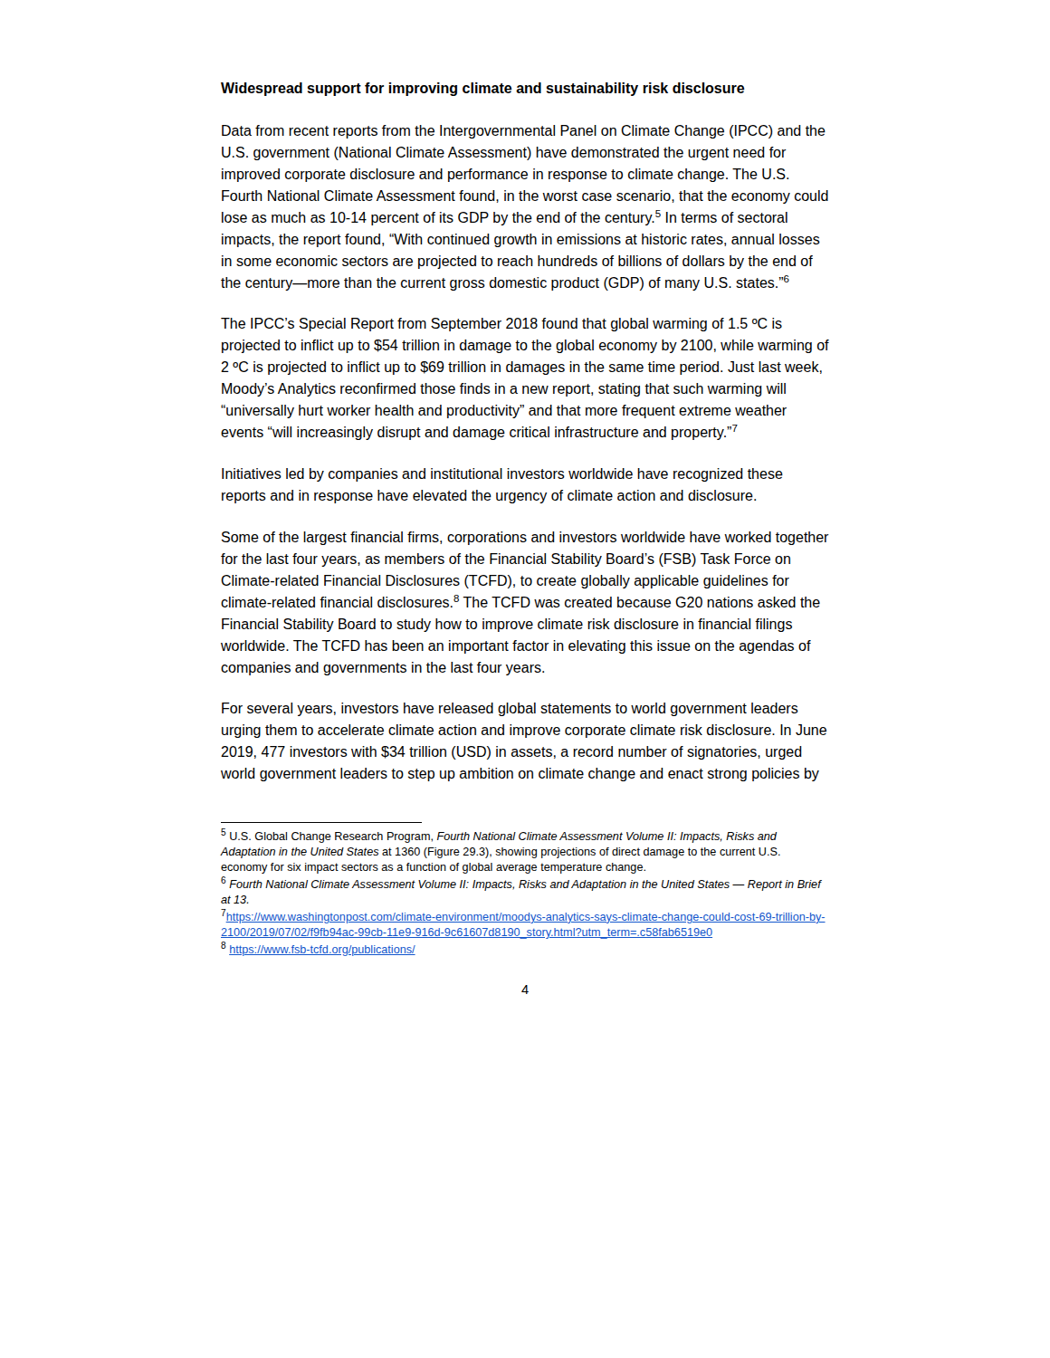Widespread support for improving climate and sustainability risk disclosure
Data from recent reports from the Intergovernmental Panel on Climate Change (IPCC) and the U.S. government (National Climate Assessment) have demonstrated the urgent need for improved corporate disclosure and performance in response to climate change. The U.S. Fourth National Climate Assessment found, in the worst case scenario, that the economy could lose as much as 10-14 percent of its GDP by the end of the century.5 In terms of sectoral impacts, the report found, “With continued growth in emissions at historic rates, annual losses in some economic sectors are projected to reach hundreds of billions of dollars by the end of the century—more than the current gross domestic product (GDP) of many U.S. states.”6
The IPCC’s Special Report from September 2018 found that global warming of 1.5 ºC is projected to inflict up to $54 trillion in damage to the global economy by 2100, while warming of 2 ºC is projected to inflict up to $69 trillion in damages in the same time period. Just last week, Moody’s Analytics reconfirmed those finds in a new report, stating that such warming will “universally hurt worker health and productivity” and that more frequent extreme weather events “will increasingly disrupt and damage critical infrastructure and property.”7
Initiatives led by companies and institutional investors worldwide have recognized these reports and in response have elevated the urgency of climate action and disclosure.
Some of the largest financial firms, corporations and investors worldwide have worked together for the last four years, as members of the Financial Stability Board’s (FSB) Task Force on Climate-related Financial Disclosures (TCFD), to create globally applicable guidelines for climate-related financial disclosures.8 The TCFD was created because G20 nations asked the Financial Stability Board to study how to improve climate risk disclosure in financial filings worldwide. The TCFD has been an important factor in elevating this issue on the agendas of companies and governments in the last four years.
For several years, investors have released global statements to world government leaders urging them to accelerate climate action and improve corporate climate risk disclosure. In June 2019, 477 investors with $34 trillion (USD) in assets, a record number of signatories, urged world government leaders to step up ambition on climate change and enact strong policies by
5 U.S. Global Change Research Program, Fourth National Climate Assessment Volume II: Impacts, Risks and Adaptation in the United States at 1360 (Figure 29.3), showing projections of direct damage to the current U.S. economy for six impact sectors as a function of global average temperature change.
6 Fourth National Climate Assessment Volume II: Impacts, Risks and Adaptation in the United States — Report in Brief at 13.
7https://www.washingtonpost.com/climate-environment/moodys-analytics-says-climate-change-could-cost-69-trillion-by-2100/2019/07/02/f9fb94ac-99cb-11e9-916d-9c61607d8190_story.html?utm_term=.c58fab6519e0
8 https://www.fsb-tcfd.org/publications/
4